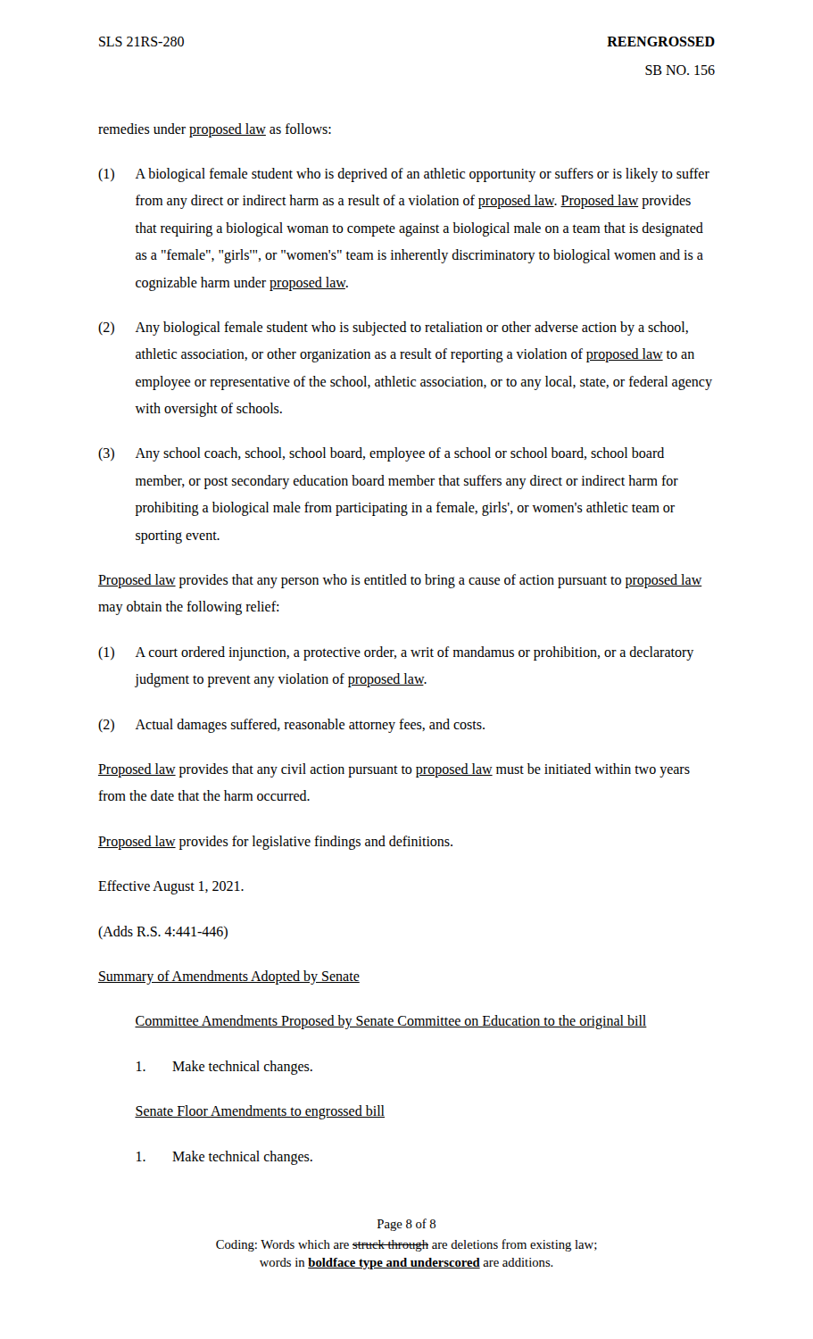SLS 21RS-280
REENGROSSED
SB NO. 156
remedies under proposed law as follows:
(1)
A biological female student who is deprived of an athletic opportunity or suffers or is likely to suffer from any direct or indirect harm as a result of a violation of proposed law. Proposed law provides that requiring a biological woman to compete against a biological male on a team that is designated as a "female", "girls'", or "women's" team is inherently discriminatory to biological women and is a cognizable harm under proposed law.
(2)
Any biological female student who is subjected to retaliation or other adverse action by a school, athletic association, or other organization as a result of reporting a violation of proposed law to an employee or representative of the school, athletic association, or to any local, state, or federal agency with oversight of schools.
(3)
Any school coach, school, school board, employee of a school or school board, school board member, or post secondary education board member that suffers any direct or indirect harm for prohibiting a biological male from participating in a female, girls', or women's athletic team or sporting event.
Proposed law provides that any person who is entitled to bring a cause of action pursuant to proposed law may obtain the following relief:
(1)
A court ordered injunction, a protective order, a writ of mandamus or prohibition, or a declaratory judgment to prevent any violation of proposed law.
(2)
Actual damages suffered, reasonable attorney fees, and costs.
Proposed law provides that any civil action pursuant to proposed law must be initiated within two years from the date that the harm occurred.
Proposed law provides for legislative findings and definitions.
Effective August 1, 2021.
(Adds R.S. 4:441-446)
Summary of Amendments Adopted by Senate
Committee Amendments Proposed by Senate Committee on Education to the original bill
1.
Make technical changes.
Senate Floor Amendments to engrossed bill
1.
Make technical changes.
Page 8 of 8
Coding: Words which are struck through are deletions from existing law;
words in boldface type and underscored are additions.